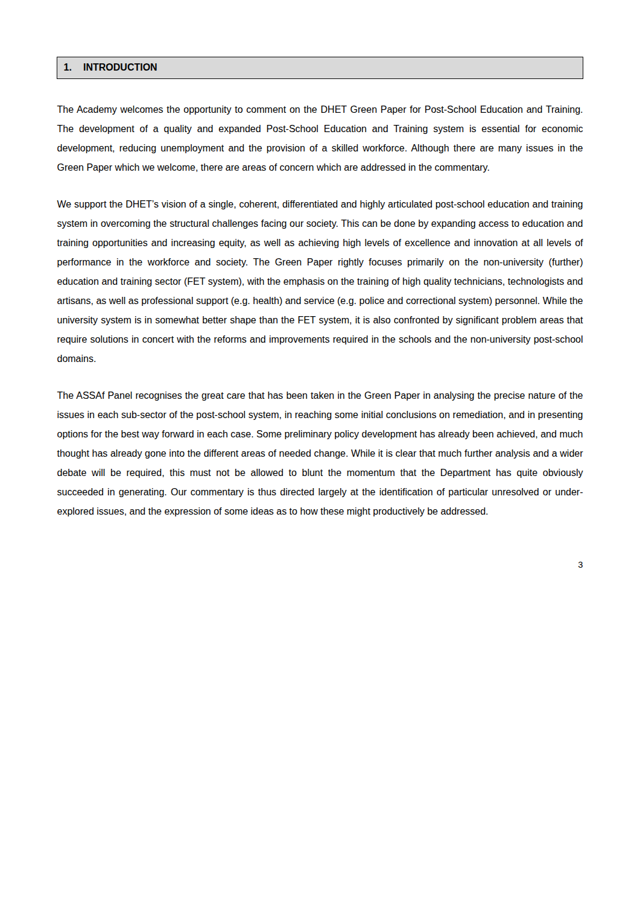1. INTRODUCTION
The Academy welcomes the opportunity to comment on the DHET Green Paper for Post-School Education and Training. The development of a quality and expanded Post-School Education and Training system is essential for economic development, reducing unemployment and the provision of a skilled workforce. Although there are many issues in the Green Paper which we welcome, there are areas of concern which are addressed in the commentary.
We support the DHET’s vision of a single, coherent, differentiated and highly articulated post-school education and training system in overcoming the structural challenges facing our society. This can be done by expanding access to education and training opportunities and increasing equity, as well as achieving high levels of excellence and innovation at all levels of performance in the workforce and society. The Green Paper rightly focuses primarily on the non-university (further) education and training sector (FET system), with the emphasis on the training of high quality technicians, technologists and artisans, as well as professional support (e.g. health) and service (e.g. police and correctional system) personnel. While the university system is in somewhat better shape than the FET system, it is also confronted by significant problem areas that require solutions in concert with the reforms and improvements required in the schools and the non-university post-school domains.
The ASSAf Panel recognises the great care that has been taken in the Green Paper in analysing the precise nature of the issues in each sub-sector of the post-school system, in reaching some initial conclusions on remediation, and in presenting options for the best way forward in each case. Some preliminary policy development has already been achieved, and much thought has already gone into the different areas of needed change. While it is clear that much further analysis and a wider debate will be required, this must not be allowed to blunt the momentum that the Department has quite obviously succeeded in generating. Our commentary is thus directed largely at the identification of particular unresolved or under-explored issues, and the expression of some ideas as to how these might productively be addressed.
3